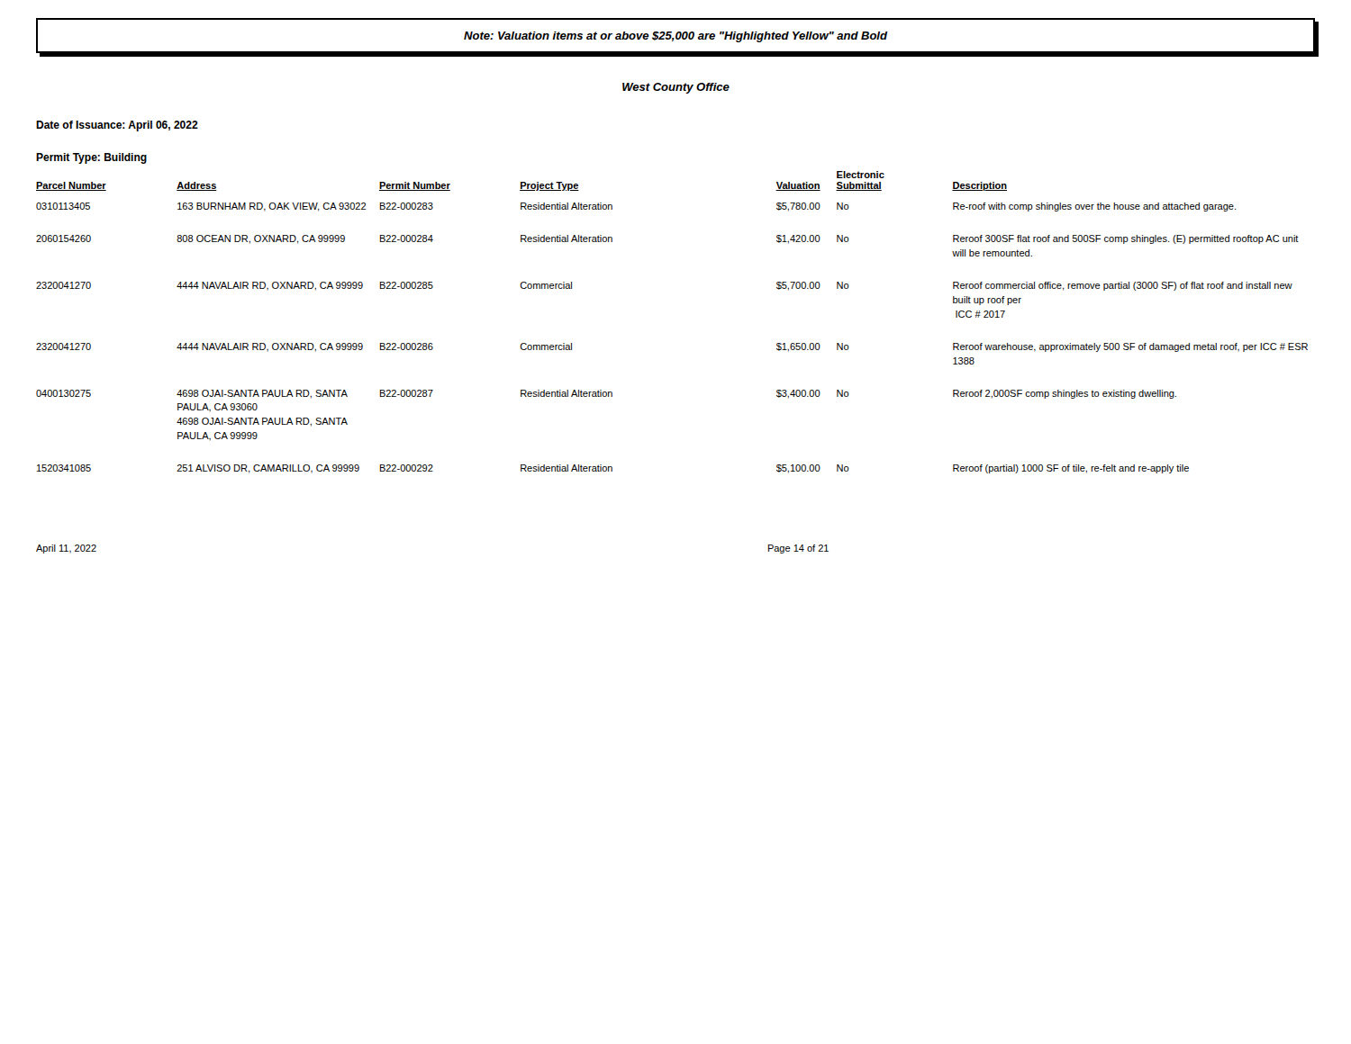Note: Valuation items at or above $25,000 are "Highlighted Yellow" and Bold
West County Office
Date of Issuance: April 06, 2022
Permit Type: Building
| Parcel Number | Address | Permit Number | Project Type | Valuation | Electronic Submittal | Description |
| --- | --- | --- | --- | --- | --- | --- |
| 0310113405 | 163 BURNHAM RD, OAK VIEW, CA 93022 | B22-000283 | Residential Alteration | $5,780.00 | No | Re-roof with comp shingles over the house and attached garage. |
| 2060154260 | 808 OCEAN DR, OXNARD, CA 99999 | B22-000284 | Residential Alteration | $1,420.00 | No | Reroof 300SF flat roof and 500SF comp shingles. (E) permitted rooftop AC unit will be remounted. |
| 2320041270 | 4444 NAVALAIR RD, OXNARD, CA 99999 | B22-000285 | Commercial | $5,700.00 | No | Reroof commercial office, remove partial (3000 SF) of flat roof and install new built up roof per ICC # 2017 |
| 2320041270 | 4444 NAVALAIR RD, OXNARD, CA 99999 | B22-000286 | Commercial | $1,650.00 | No | Reroof warehouse, approximately 500 SF of damaged metal roof, per ICC # ESR 1388 |
| 0400130275 | 4698 OJAI-SANTA PAULA RD, SANTA PAULA, CA 93060 4698 OJAI-SANTA PAULA RD, SANTA PAULA, CA 99999 | B22-000287 | Residential Alteration | $3,400.00 | No | Reroof 2,000SF comp shingles to existing dwelling. |
| 1520341085 | 251 ALVISO DR, CAMARILLO, CA 99999 | B22-000292 | Residential Alteration | $5,100.00 | No | Reroof (partial) 1000 SF of tile, re-felt and re-apply tile |
April 11, 2022
Page 14 of 21